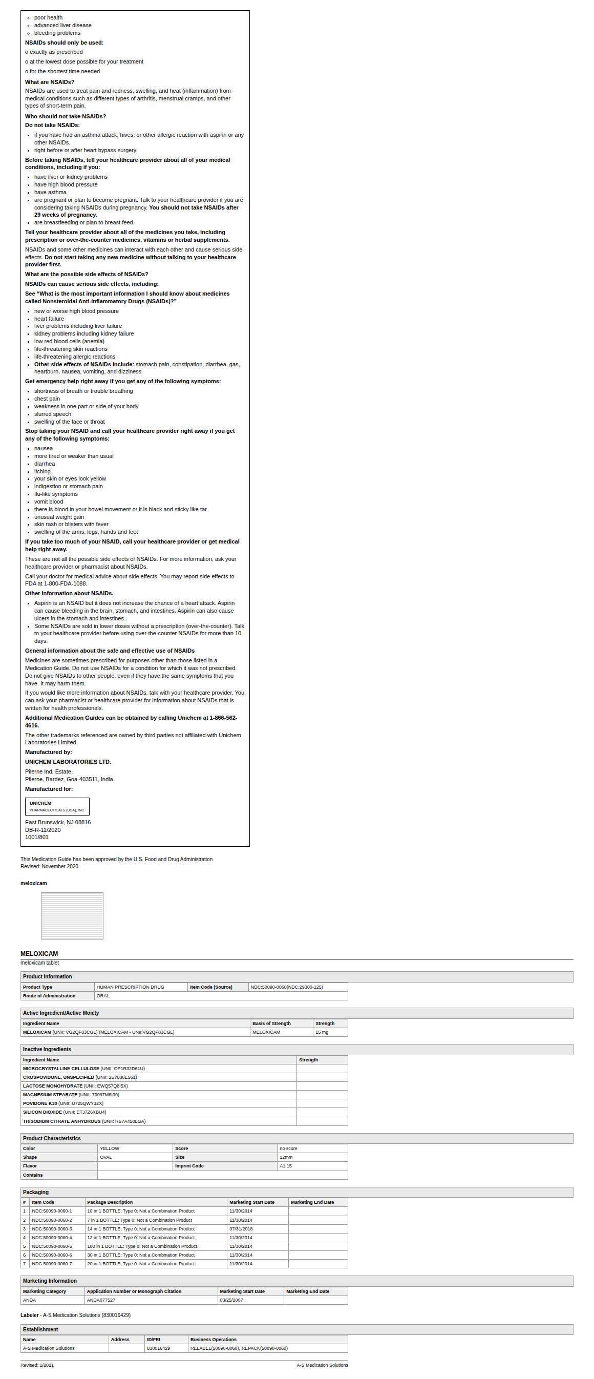poor health
advanced liver disease
bleeding problems
NSAIDs should only be used:
o exactly as prescribed
o at the lowest dose possible for your treatment
o for the shortest time needed
What are NSAIDs?
NSAIDs are used to treat pain and redness, swelling, and heat (inflammation) from medical conditions such as different types of arthritis, menstrual cramps, and other types of short-term pain.
Who should not take NSAIDs?
Do not take NSAIDs:
if you have had an asthma attack, hives, or other allergic reaction with aspirin or any other NSAIDs.
right before or after heart bypass surgery.
Before taking NSAIDs, tell your healthcare provider about all of your medical conditions, including if you:
have liver or kidney problems
have high blood pressure
have asthma
are pregnant or plan to become pregnant. Talk to your healthcare provider if you are considering taking NSAIDs during pregnancy. You should not take NSAIDs after 29 weeks of pregnancy.
are breastfeeding or plan to breast feed.
Tell your healthcare provider about all of the medicines you take, including prescription or over-the-counter medicines, vitamins or herbal supplements.
NSAIDs and some other medicines can interact with each other and cause serious side effects. Do not start taking any new medicine without talking to your healthcare provider first.
What are the possible side effects of NSAIDs?
NSAIDs can cause serious side effects, including:
See “What is the most important information I should know about medicines called Nonsteroidal Anti-inflammatory Drugs (NSAIDs)?”
new or worse high blood pressure
heart failure
liver problems including liver failure
kidney problems including kidney failure
low red blood cells (anemia)
life-threatening skin reactions
life-threatening allergic reactions
Other side effects of NSAIDs include: stomach pain, constipation, diarrhea, gas, heartburn, nausea, vomiting, and dizziness.
Get emergency help right away if you get any of the following symptoms:
shortness of breath or trouble breathing
chest pain
weakness in one part or side of your body
slurred speech
swelling of the face or throat
Stop taking your NSAID and call your healthcare provider right away if you get any of the following symptoms:
nausea
more tired or weaker than usual
diarrhea
itching
your skin or eyes look yellow
indigestion or stomach pain
flu-like symptoms
vomit blood
there is blood in your bowel movement or it is black and sticky like tar
unusual weight gain
skin rash or blisters with fever
swelling of the arms, legs, hands and feet
If you take too much of your NSAID, call your healthcare provider or get medical help right away.
These are not all the possible side effects of NSAIDs. For more information, ask your healthcare provider or pharmacist about NSAIDs.
Call your doctor for medical advice about side effects. You may report side effects to FDA at 1-800-FDA-1088.
Other information about NSAIDs.
Aspirin is an NSAID but it does not increase the chance of a heart attack. Aspirin can cause bleeding in the brain, stomach, and intestines. Aspirin can also cause ulcers in the stomach and intestines.
Some NSAIDs are sold in lower doses without a prescription (over-the-counter). Talk to your healthcare provider before using over-the-counter NSAIDs for more than 10 days.
General information about the safe and effective use of NSAIDs
Medicines are sometimes prescribed for purposes other than those listed in a Medication Guide. Do not use NSAIDs for a condition for which it was not prescribed. Do not give NSAIDs to other people, even if they have the same symptoms that you have. It may harm them.
If you would like more information about NSAIDs, talk with your healthcare provider. You can ask your pharmacist or healthcare provider for information about NSAIDs that is written for health professionals.
Additional Medication Guides can be obtained by calling Unichem at 1-866-562-4616.
The other trademarks referenced are owned by third parties not affiliated with Unichem Laboratories Limited
Manufactured by:
UNICHEM LABORATORIES LTD.
Pilerne Ind. Estate,
Pilerne, Bardez, Goa-403511, India
Manufactured for:
UNICHEM
PHARMACEUTICALS (USA), INC.
East Brunswick, NJ 08816
DB-R-11/2020
1001/801
This Medication Guide has been approved by the U.S. Food and Drug Administration
Revised: November 2020
meloxicam
MELOXICAM
meloxicam tablet
Product Information
| Product Type | HUMAN PRESCRIPTION DRUG | Item Code (Source) | NDC:50090-0060(NDC:29300-125) |
| Route of Administration | ORAL |
Active Ingredient/Active Moiety
| Ingredient Name | Basis of Strength | Strength |
| --- | --- | --- |
| MELOXICAM (UNII: VG2QF83CGL) (MELOXICAM - UNII:VG2QF83CGL) | MELOXICAM | 15 mg |
Inactive Ingredients
| Ingredient Name | Strength |
| --- | --- |
| MICROCRYSTALLINE CELLULOSE (UNII: OP1R32D61U) | |
| CROSPOVIDONE, UNSPECIFIED (UNII: 2S7830E561) | |
| LACTOSE MONOHYDRATE (UNII: EWQ57Q8I5X) | |
| MAGNESIUM STEARATE (UNII: 70097M6I30) | |
| POVIDONE K30 (UNII: U725QWY32X) | |
| SILICON DIOXIDE (UNII: ETJ7Z6XBU4) | |
| TRISODIUM CITRATE ANHYDROUS (UNII: RS7A450LGA) | |
Product Characteristics
| Color | YELLOW | Score | no score |
| Shape | OVAL | Size | 12mm |
| Flavor | | Imprint Code | A1;15 |
| Contains | |
Packaging
| # | Item Code | Package Description | Marketing Start Date | Marketing End Date |
| --- | --- | --- | --- | --- |
| 1 | NDC:50090-0060-1 | 10 in 1 BOTTLE; Type 0: Not a Combination Product | 11/30/2014 | |
| 2 | NDC:50090-0060-2 | 7 in 1 BOTTLE; Type 0: Not a Combination Product | 11/30/2014 | |
| 3 | NDC:50090-0060-3 | 14 in 1 BOTTLE; Type 0: Not a Combination Product | 07/31/2018 | |
| 4 | NDC:50090-0060-4 | 12 in 1 BOTTLE; Type 0: Not a Combination Product | 11/30/2014 | |
| 5 | NDC:50090-0060-5 | 100 in 1 BOTTLE; Type 0: Not a Combination Product | 11/30/2014 | |
| 6 | NDC:50090-0060-6 | 30 in 1 BOTTLE; Type 0: Not a Combination Product | 11/30/2014 | |
| 7 | NDC:50090-0060-7 | 20 in 1 BOTTLE; Type 0: Not a Combination Product | 11/30/2014 | |
Marketing Information
| Marketing Category | Application Number or Monograph Citation | Marketing Start Date | Marketing End Date |
| --- | --- | --- | --- |
| ANDA | ANDA077527 | 03/25/2007 | |
Labeler - A-S Medication Solutions (830016429)
Establishment
| Name | Address | ID/FEI | Business Operations |
| --- | --- | --- | --- |
| A-S Medication Solutions | | 830016429 | RELABEL(50090-0060), REPACK(50090-0060) |
Revised: 1/2021 A-S Medication Solutions